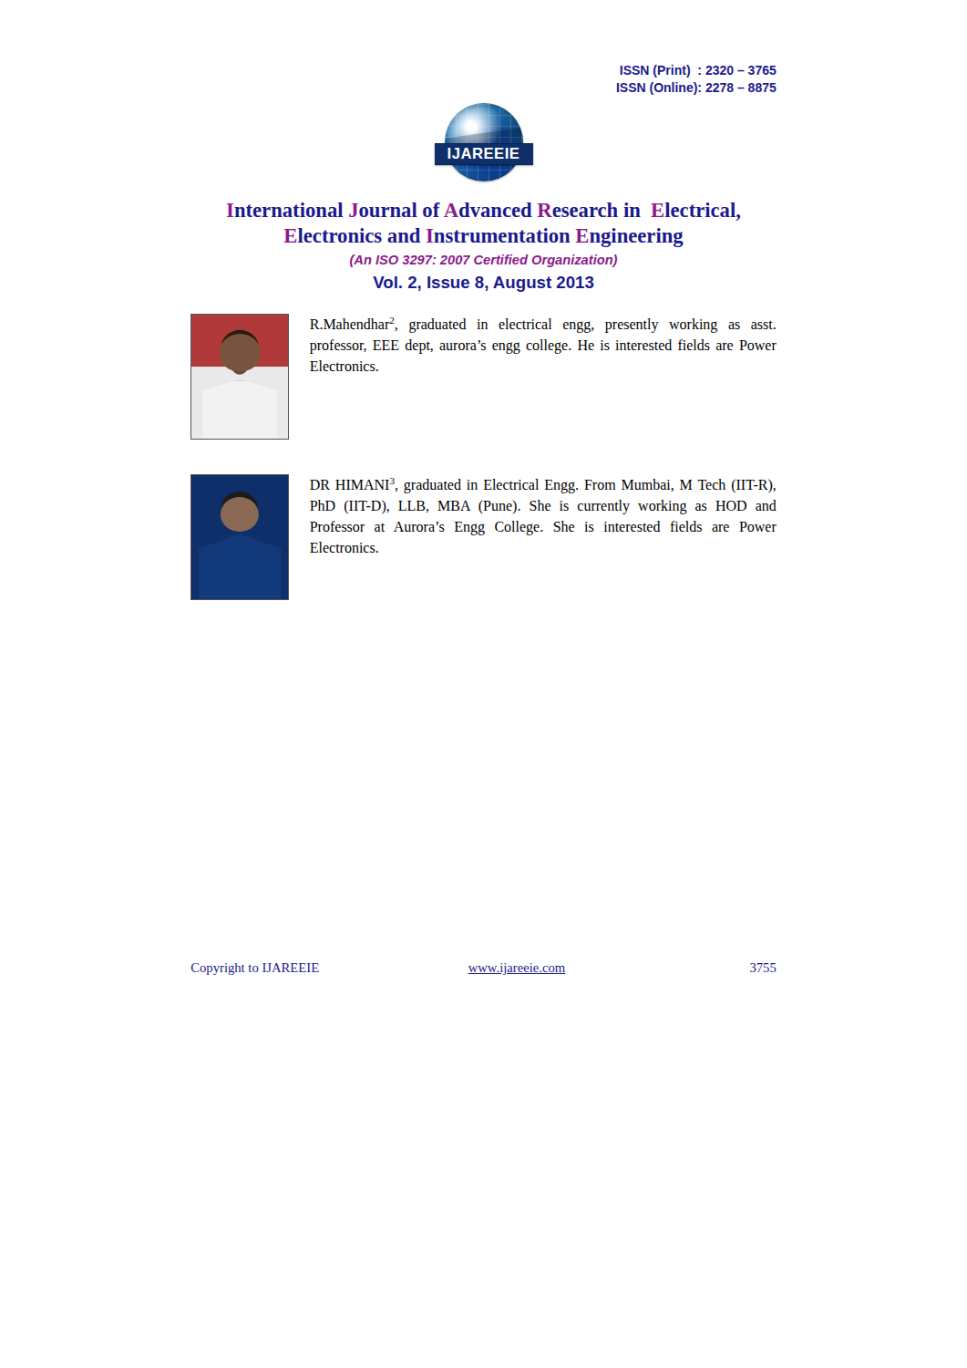ISSN (Print) : 2320 – 3765
ISSN (Online): 2278 – 8875
IJAREEIE
International Journal of Advanced Research in Electrical,
Electronics and Instrumentation Engineering
(An ISO 3297: 2007 Certified Organization)
Vol. 2, Issue 8, August 2013
R.Mahendhar2, graduated in electrical engg, presently working as asst. professor, EEE dept, aurora’s engg college. He is interested fields are Power Electronics.
DR HIMANI3, graduated in Electrical Engg. From Mumbai, M Tech (IIT-R), PhD (IIT-D), LLB, MBA (Pune). She is currently working as HOD and Professor at Aurora’s Engg College. She is interested fields are Power Electronics.
Copyright to IJAREEIE
www.ijareeie.com
3755